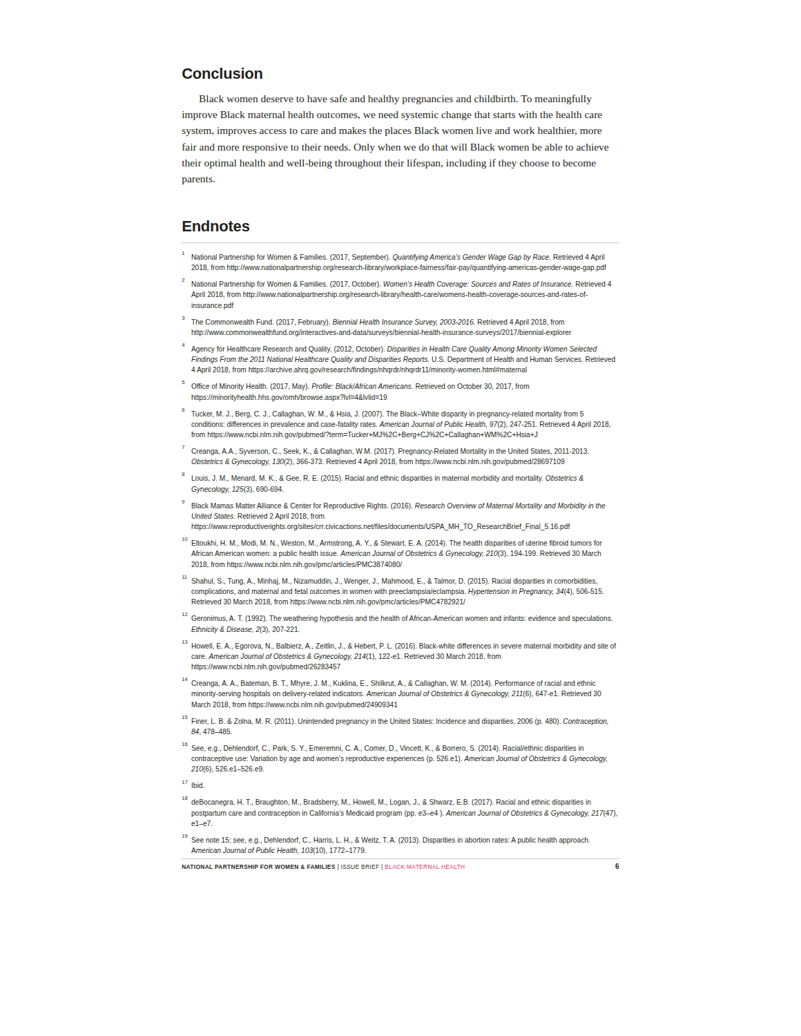Conclusion
Black women deserve to have safe and healthy pregnancies and childbirth. To meaningfully improve Black maternal health outcomes, we need systemic change that starts with the health care system, improves access to care and makes the places Black women live and work healthier, more fair and more responsive to their needs. Only when we do that will Black women be able to achieve their optimal health and well-being throughout their lifespan, including if they choose to become parents.
Endnotes
National Partnership for Women & Families. (2017, September). Quantifying America’s Gender Wage Gap by Race. Retrieved 4 April 2018, from http://www.nationalpartnership.org/research-library/workplace-fairness/fair-pay/quantifying-americas-gender-wage-gap.pdf
National Partnership for Women & Families. (2017, October). Women’s Health Coverage: Sources and Rates of Insurance. Retrieved 4 April 2018, from http://www.nationalpartnership.org/research-library/health-care/womens-health-coverage-sources-and-rates-of-insurance.pdf
The Commonwealth Fund. (2017, February). Biennial Health Insurance Survey, 2003-2016. Retrieved 4 April 2018, from http://www.commonwealthfund.org/interactives-and-data/surveys/biennial-health-insurance-surveys/2017/biennial-explorer
Agency for Healthcare Research and Quality. (2012, October). Disparities in Health Care Quality Among Minority Women Selected Findings From the 2011 National Healthcare Quality and Disparities Reports. U.S. Department of Health and Human Services. Retrieved 4 April 2018, from https://archive.ahrq.gov/research/findings/nhqrdr/nhqrdr11/minority-women.html#maternal
Office of Minority Health. (2017, May). Profile: Black/African Americans. Retrieved on October 30, 2017, from https://minorityhealth.hhs.gov/omh/browse.aspx?lvl=4&lvlid=19
Tucker, M. J., Berg, C. J., Callaghan, W. M., & Hsia, J. (2007). The Black–White disparity in pregnancy-related mortality from 5 conditions: differences in prevalence and case-fatality rates. American Journal of Public Health, 97(2), 247-251. Retrieved 4 April 2018, from https://www.ncbi.nlm.nih.gov/pubmed/?term=Tucker+MJ%2C+Berg+CJ%2C+Callaghan+WM%2C+Hsia+J
Creanga, A.A., Syverson, C., Seek, K., & Callaghan, W.M. (2017). Pregnancy-Related Mortality in the United States, 2011-2013. Obstetrics & Gynecology, 130(2), 366-373. Retrieved 4 April 2018, from https://www.ncbi.nlm.nih.gov/pubmed/28697109
Louis, J. M., Menard, M. K., & Gee, R. E. (2015). Racial and ethnic disparities in maternal morbidity and mortality. Obstetrics & Gynecology, 125(3), 690-694.
Black Mamas Matter Alliance & Center for Reproductive Rights. (2016). Research Overview of Maternal Mortality and Morbidity in the United States. Retrieved 2 April 2018, from https://www.reproductiverights.org/sites/crr.civicactions.net/files/documents/USPA_MH_TO_ResearchBrief_Final_5.16.pdf
Eltoukhi, H. M., Modi, M. N., Weston, M., Armstrong, A. Y., & Stewart, E. A. (2014). The health disparities of uterine fibroid tumors for African American women: a public health issue. American Journal of Obstetrics & Gynecology, 210(3), 194-199. Retrieved 30 March 2018, from https://www.ncbi.nlm.nih.gov/pmc/articles/PMC3874080/
Shahul, S., Tung, A., Minhaj, M., Nizamuddin, J., Wenger, J., Mahmood, E., & Talmor, D. (2015). Racial disparities in comorbidities, complications, and maternal and fetal outcomes in women with preeclampsia/eclampsia. Hypertension in Pregnancy, 34(4), 506-515. Retrieved 30 March 2018, from https://www.ncbi.nlm.nih.gov/pmc/articles/PMC4782921/
Geronimus, A. T. (1992). The weathering hypothesis and the health of African-American women and infants: evidence and speculations. Ethnicity & Disease, 2(3), 207-221.
Howell, E. A., Egorova, N., Balbierz, A., Zeitlin, J., & Hebert, P. L. (2016). Black-white differences in severe maternal morbidity and site of care. American Journal of Obstetrics & Gynecology, 214(1), 122-e1. Retrieved 30 March 2018, from https://www.ncbi.nlm.nih.gov/pubmed/26283457
Creanga, A. A., Bateman, B. T., Mhyre, J. M., Kuklina, E., Shilkrut, A., & Callaghan, W. M. (2014). Performance of racial and ethnic minority-serving hospitals on delivery-related indicators. American Journal of Obstetrics & Gynecology, 211(6), 647-e1. Retrieved 30 March 2018, from https://www.ncbi.nlm.nih.gov/pubmed/24909341
Finer, L. B. & Zolna, M. R. (2011). Unintended pregnancy in the United States: Incidence and disparities, 2006 (p. 480). Contraception, 84, 478–485.
See, e.g., Dehlendorf, C., Park, S. Y., Emeremni, C. A., Comer, D., Vincett, K., & Borrero, S. (2014). Racial/ethnic disparities in contraceptive use: Variation by age and women’s reproductive experiences (p. 526.e1). American Journal of Obstetrics & Gynecology, 210(6), 526.e1–526.e9.
Ibid.
deBocanegra, H. T., Braughton, M., Bradsberry, M., Howell, M., Logan, J., & Shwarz, E.B. (2017). Racial and ethnic disparities in postpartum care and contraception in California’s Medicaid program (pp. e3–e4 ). American Journal of Obstetrics & Gynecology, 217(47), e1–e7.
See note 15; see, e.g., Dehlendorf, C., Harris, L. H., & Weitz, T. A. (2013). Disparities in abortion rates: A public health approach. American Journal of Public Health, 103(10), 1772–1779.
NATIONAL PARTNERSHIP FOR WOMEN & FAMILIES | ISSUE BRIEF | BLACK MATERNAL HEALTH
6